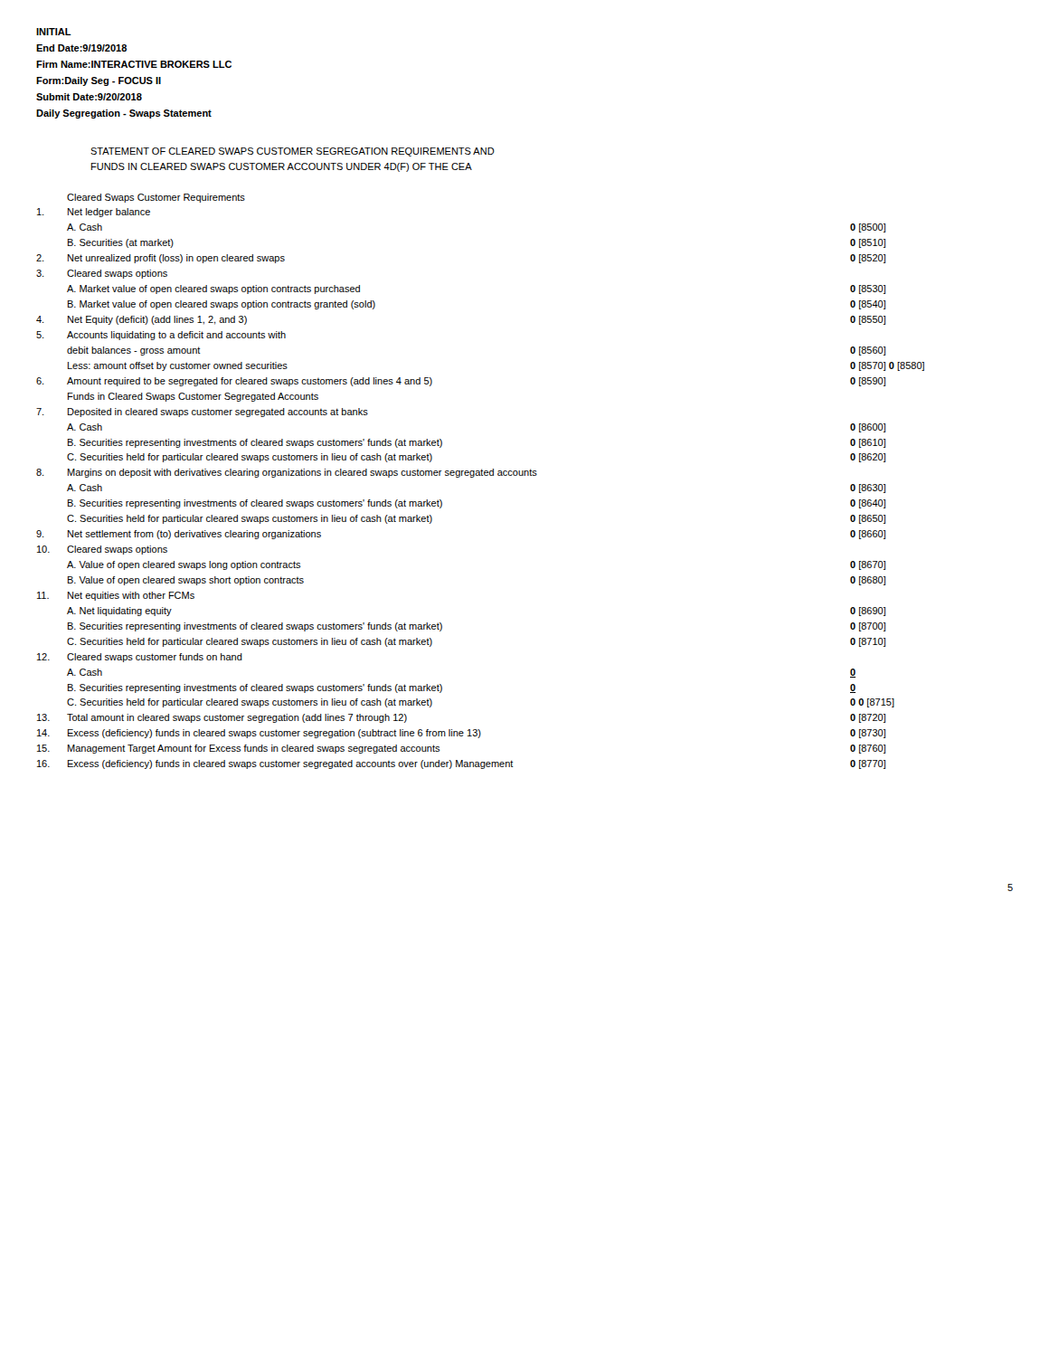INITIAL
End Date:9/19/2018
Firm Name:INTERACTIVE BROKERS LLC
Form:Daily Seg - FOCUS II
Submit Date:9/20/2018
Daily Segregation - Swaps Statement
STATEMENT OF CLEARED SWAPS CUSTOMER SEGREGATION REQUIREMENTS AND
FUNDS IN CLEARED SWAPS CUSTOMER ACCOUNTS UNDER 4D(F) OF THE CEA
| | Cleared Swaps Customer Requirements | |
| 1. | Net ledger balance | |
| | A. Cash | 0 [8500] |
| | B. Securities (at market) | 0 [8510] |
| 2. | Net unrealized profit (loss) in open cleared swaps | 0 [8520] |
| 3. | Cleared swaps options | |
| | A. Market value of open cleared swaps option contracts purchased | 0 [8530] |
| | B. Market value of open cleared swaps option contracts granted (sold) | 0 [8540] |
| 4. | Net Equity (deficit) (add lines 1, 2, and 3) | 0 [8550] |
| 5. | Accounts liquidating to a deficit and accounts with | |
| | debit balances - gross amount | 0 [8560] |
| | Less: amount offset by customer owned securities | 0 [8570] 0 [8580] |
| 6. | Amount required to be segregated for cleared swaps customers (add lines 4 and 5) | 0 [8590] |
| | Funds in Cleared Swaps Customer Segregated Accounts | |
| 7. | Deposited in cleared swaps customer segregated accounts at banks | |
| | A. Cash | 0 [8600] |
| | B. Securities representing investments of cleared swaps customers' funds (at market) | 0 [8610] |
| | C. Securities held for particular cleared swaps customers in lieu of cash (at market) | 0 [8620] |
| 8. | Margins on deposit with derivatives clearing organizations in cleared swaps customer segregated accounts | |
| | A. Cash | 0 [8630] |
| | B. Securities representing investments of cleared swaps customers' funds (at market) | 0 [8640] |
| | C. Securities held for particular cleared swaps customers in lieu of cash (at market) | 0 [8650] |
| 9. | Net settlement from (to) derivatives clearing organizations | 0 [8660] |
| 10. | Cleared swaps options | |
| | A. Value of open cleared swaps long option contracts | 0 [8670] |
| | B. Value of open cleared swaps short option contracts | 0 [8680] |
| 11. | Net equities with other FCMs | |
| | A. Net liquidating equity | 0 [8690] |
| | B. Securities representing investments of cleared swaps customers' funds (at market) | 0 [8700] |
| | C. Securities held for particular cleared swaps customers in lieu of cash (at market) | 0 [8710] |
| 12. | Cleared swaps customer funds on hand | |
| | A. Cash | 0 |
| | B. Securities representing investments of cleared swaps customers' funds (at market) | 0 |
| | C. Securities held for particular cleared swaps customers in lieu of cash (at market) | 0 0 [8715] |
| 13. | Total amount in cleared swaps customer segregation (add lines 7 through 12) | 0 [8720] |
| 14. | Excess (deficiency) funds in cleared swaps customer segregation (subtract line 6 from line 13) | 0 [8730] |
| 15. | Management Target Amount for Excess funds in cleared swaps segregated accounts | 0 [8760] |
| 16. | Excess (deficiency) funds in cleared swaps customer segregated accounts over (under) Management | 0 [8770] |
5